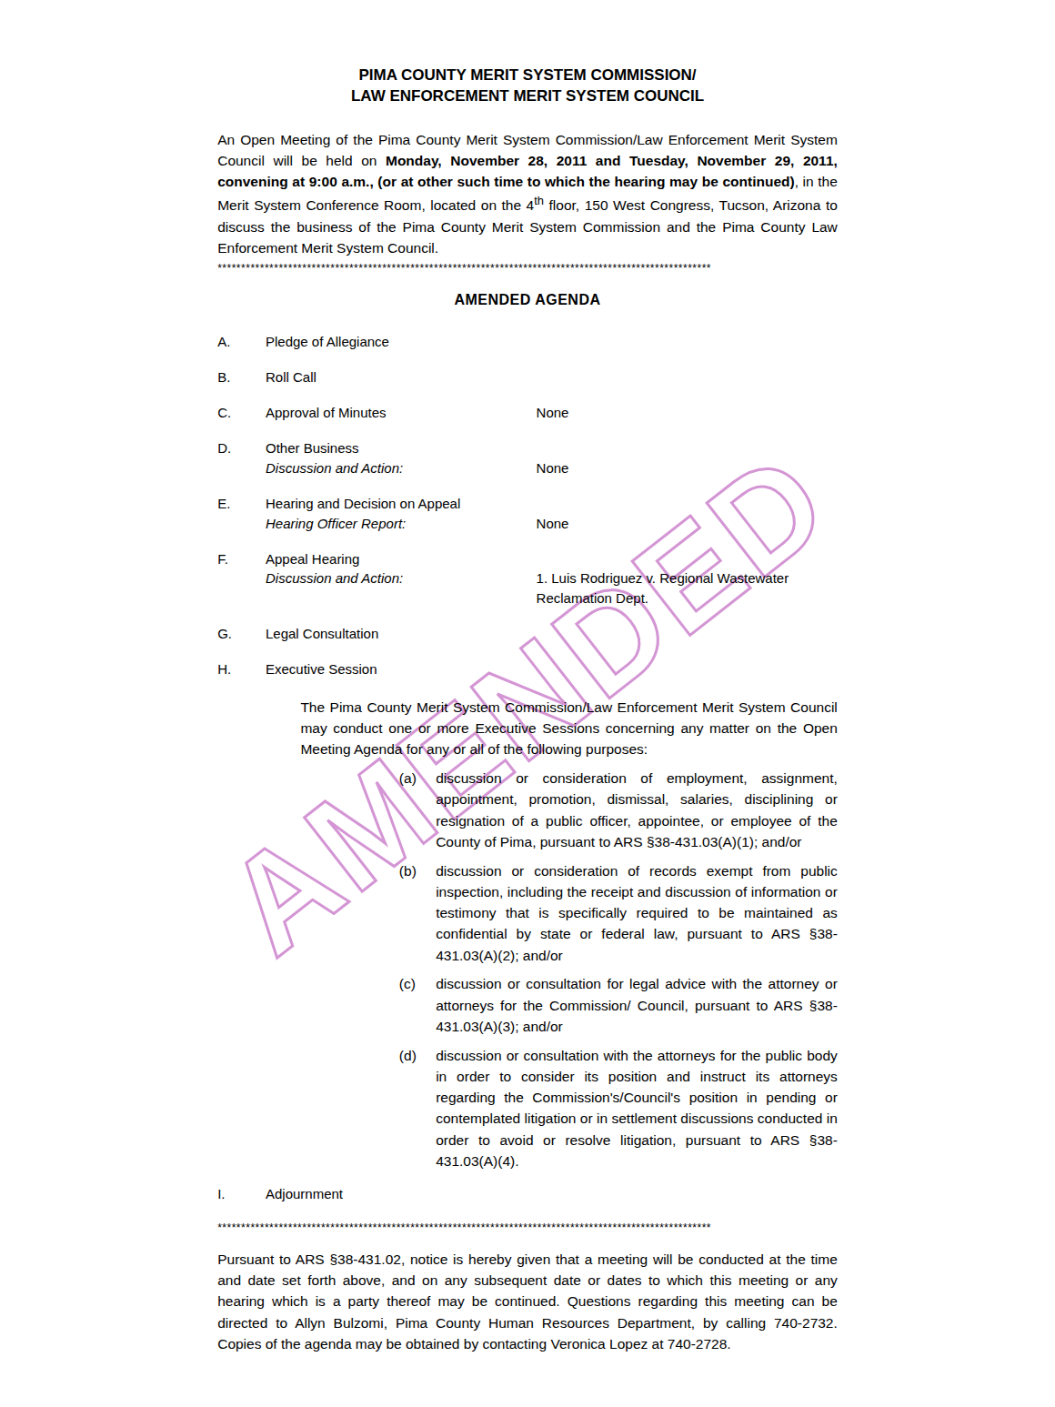AMENDED
PIMA COUNTY MERIT SYSTEM COMMISSION/
LAW ENFORCEMENT MERIT SYSTEM COUNCIL
An Open Meeting of the Pima County Merit System Commission/Law Enforcement Merit System Council will be held on Monday, November 28, 2011 and Tuesday, November 29, 2011, convening at 9:00 a.m., (or at other such time to which the hearing may be continued), in the Merit System Conference Room, located on the 4th floor, 150 West Congress, Tucson, Arizona to discuss the business of the Pima County Merit System Commission and the Pima County Law Enforcement Merit System Council.
*********************************************************************************************************
AMENDED AGENDA
| A. | Pledge of Allegiance | |
| B. | Roll Call | |
| C. | Approval of Minutes | None |
| D. | Other Business Discussion and Action: | None |
| E. | Hearing and Decision on Appeal Hearing Officer Report: | None |
| F. | Appeal Hearing Discussion and Action: | 1. Luis Rodriguez v. Regional Wastewater Reclamation Dept. |
| G. | Legal Consultation | |
| H. | Executive Session | |
The Pima County Merit System Commission/Law Enforcement Merit System Council may conduct one or more Executive Sessions concerning any matter on the Open Meeting Agenda for any or all of the following purposes:
(a) discussion or consideration of employment, assignment, appointment, promotion, dismissal, salaries, disciplining or resignation of a public officer, appointee, or employee of the County of Pima, pursuant to ARS §38-431.03(A)(1); and/or
(b) discussion or consideration of records exempt from public inspection, including the receipt and discussion of information or testimony that is specifically required to be maintained as confidential by state or federal law, pursuant to ARS §38-431.03(A)(2); and/or
(c) discussion or consultation for legal advice with the attorney or attorneys for the Commission/ Council, pursuant to ARS §38-431.03(A)(3); and/or
(d) discussion or consultation with the attorneys for the public body in order to consider its position and instruct its attorneys regarding the Commission's/Council's position in pending or contemplated litigation or in settlement discussions conducted in order to avoid or resolve litigation, pursuant to ARS §38-431.03(A)(4).
| I. | Adjournment |
*********************************************************************************************************
Pursuant to ARS §38-431.02, notice is hereby given that a meeting will be conducted at the time and date set forth above, and on any subsequent date or dates to which this meeting or any hearing which is a party thereof may be continued. Questions regarding this meeting can be directed to Allyn Bulzomi, Pima County Human Resources Department, by calling 740-2732. Copies of the agenda may be obtained by contacting Veronica Lopez at 740-2728.